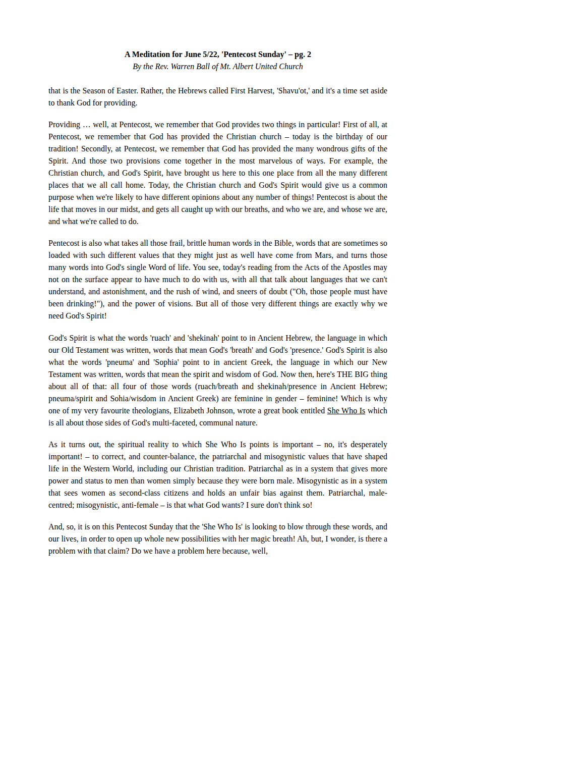A Meditation for June 5/22, 'Pentecost Sunday' – pg. 2
By the Rev. Warren Ball of Mt. Albert United Church
that is the Season of Easter. Rather, the Hebrews called First Harvest, 'Shavu'ot,' and it's a time set aside to thank God for providing.
Providing … well, at Pentecost, we remember that God provides two things in particular! First of all, at Pentecost, we remember that God has provided the Christian church – today is the birthday of our tradition! Secondly, at Pentecost, we remember that God has provided the many wondrous gifts of the Spirit. And those two provisions come together in the most marvelous of ways. For example, the Christian church, and God's Spirit, have brought us here to this one place from all the many different places that we all call home. Today, the Christian church and God's Spirit would give us a common purpose when we're likely to have different opinions about any number of things! Pentecost is about the life that moves in our midst, and gets all caught up with our breaths, and who we are, and whose we are, and what we're called to do.
Pentecost is also what takes all those frail, brittle human words in the Bible, words that are sometimes so loaded with such different values that they might just as well have come from Mars, and turns those many words into God's single Word of life. You see, today's reading from the Acts of the Apostles may not on the surface appear to have much to do with us, with all that talk about languages that we can't understand, and astonishment, and the rush of wind, and sneers of doubt ("Oh, those people must have been drinking!"), and the power of visions. But all of those very different things are exactly why we need God's Spirit!
God's Spirit is what the words 'ruach' and 'shekinah' point to in Ancient Hebrew, the language in which our Old Testament was written, words that mean God's 'breath' and God's 'presence.' God's Spirit is also what the words 'pneuma' and 'Sophia' point to in ancient Greek, the language in which our New Testament was written, words that mean the spirit and wisdom of God. Now then, here's THE BIG thing about all of that: all four of those words (ruach/breath and shekinah/presence in Ancient Hebrew; pneuma/spirit and Sohia/wisdom in Ancient Greek) are feminine in gender – feminine! Which is why one of my very favourite theologians, Elizabeth Johnson, wrote a great book entitled She Who Is which is all about those sides of God's multi-faceted, communal nature.
As it turns out, the spiritual reality to which She Who Is points is important – no, it's desperately important! – to correct, and counter-balance, the patriarchal and misogynistic values that have shaped life in the Western World, including our Christian tradition. Patriarchal as in a system that gives more power and status to men than women simply because they were born male. Misogynistic as in a system that sees women as second-class citizens and holds an unfair bias against them. Patriarchal, male-centred; misogynistic, anti-female – is that what God wants? I sure don't think so!
And, so, it is on this Pentecost Sunday that the 'She Who Is' is looking to blow through these words, and our lives, in order to open up whole new possibilities with her magic breath! Ah, but, I wonder, is there a problem with that claim? Do we have a problem here because, well,